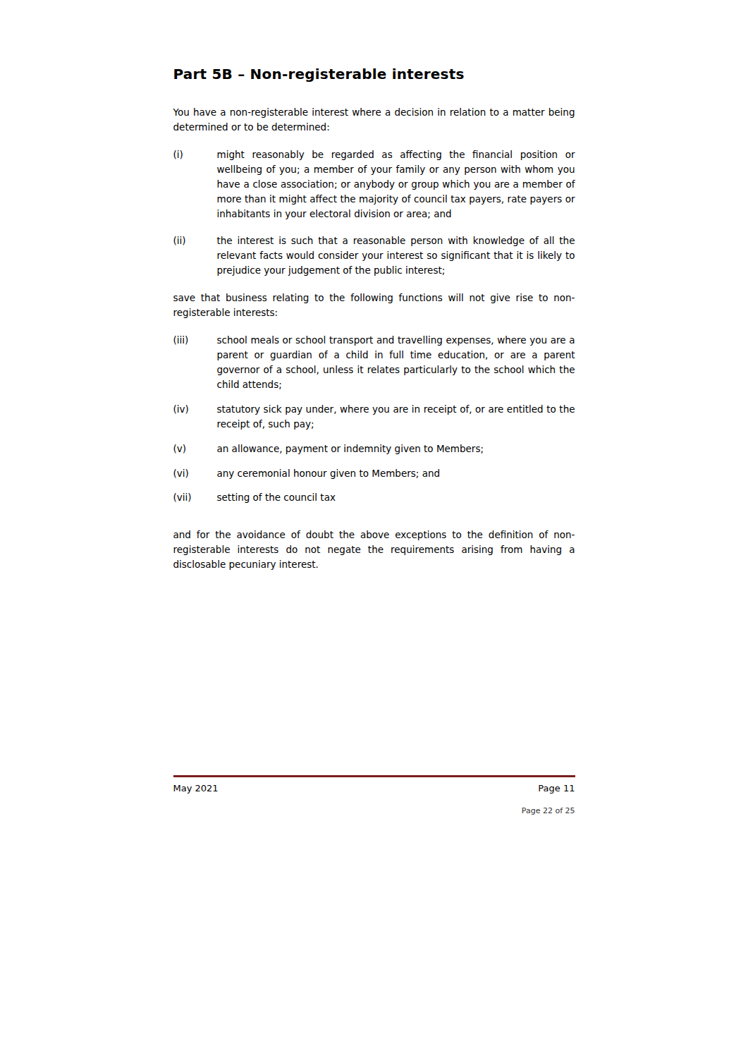Part 5B – Non-registerable interests
You have a non-registerable interest where a decision in relation to a matter being determined or to be determined:
(i)
might reasonably be regarded as affecting the financial position or wellbeing of you; a member of your family or any person with whom you have a close association; or anybody or group which you are a member of more than it might affect the majority of council tax payers, rate payers or inhabitants in your electoral division or area; and
(ii)
the interest is such that a reasonable person with knowledge of all the relevant facts would consider your interest so significant that it is likely to prejudice your judgement of the public interest;
save that business relating to the following functions will not give rise to non-registerable interests:
(iii)
school meals or school transport and travelling expenses, where you are a parent or guardian of a child in full time education, or are a parent governor of a school, unless it relates particularly to the school which the child attends;
(iv)
statutory sick pay under, where you are in receipt of, or are entitled to the receipt of, such pay;
(v)
an allowance, payment or indemnity given to Members;
(vi)
any ceremonial honour given to Members; and
(vii)
setting of the council tax
and for the avoidance of doubt the above exceptions to the definition of non-registerable interests do not negate the requirements arising from having a disclosable pecuniary interest.
May 2021 Page 11
Page 22 of 25